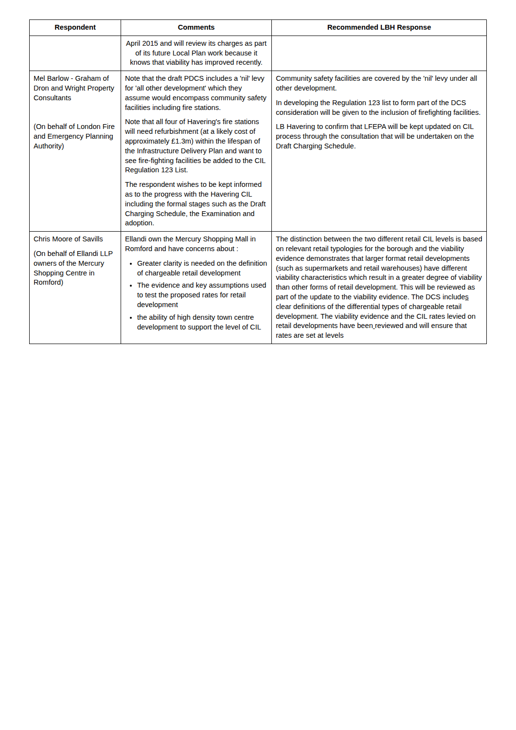| Respondent | Comments | Recommended LBH Response |
| --- | --- | --- |
| | April 2015 and will review its charges as part of its future Local Plan work because it knows that viability has improved recently. | |
| Mel Barlow - Graham of Dron and Wright Property Consultants (On behalf of London Fire and Emergency Planning Authority) | Note that the draft PDCS includes a 'nil' levy for 'all other development' which they assume would encompass community safety facilities including fire stations. Note that all four of Havering's fire stations will need refurbishment (at a likely cost of approximately £1.3m) within the lifespan of the Infrastructure Delivery Plan and want to see fire-fighting facilities be added to the CIL Regulation 123 List. The respondent wishes to be kept informed as to the progress with the Havering CIL including the formal stages such as the Draft Charging Schedule, the Examination and adoption. | Community safety facilities are covered by the 'nil' levy under all other development. In developing the Regulation 123 list to form part of the DCS consideration will be given to the inclusion of firefighting facilities. LB Havering to confirm that LFEPA will be kept updated on CIL process through the consultation that will be undertaken on the Draft Charging Schedule. |
| Chris Moore of Savills (On behalf of Ellandi LLP owners of the Mercury Shopping Centre in Romford) | Ellandi own the Mercury Shopping Mall in Romford and have concerns about : Greater clarity is needed on the definition of chargeable retail development The evidence and key assumptions used to test the proposed rates for retail development the ability of high density town centre development to support the level of CIL | The distinction between the two different retail CIL levels is based on relevant retail typologies for the borough and the viability evidence demonstrates that larger format retail developments (such as supermarkets and retail warehouses) have different viability characteristics which result in a greater degree of viability than other forms of retail development. This will be reviewed as part of the update to the viability evidence. The DCS include s clear definitions of the differential types of chargeable retail development. The viability evidence and the CIL rates levied on retail developments have been reviewed and will ensure that rates are set at levels |